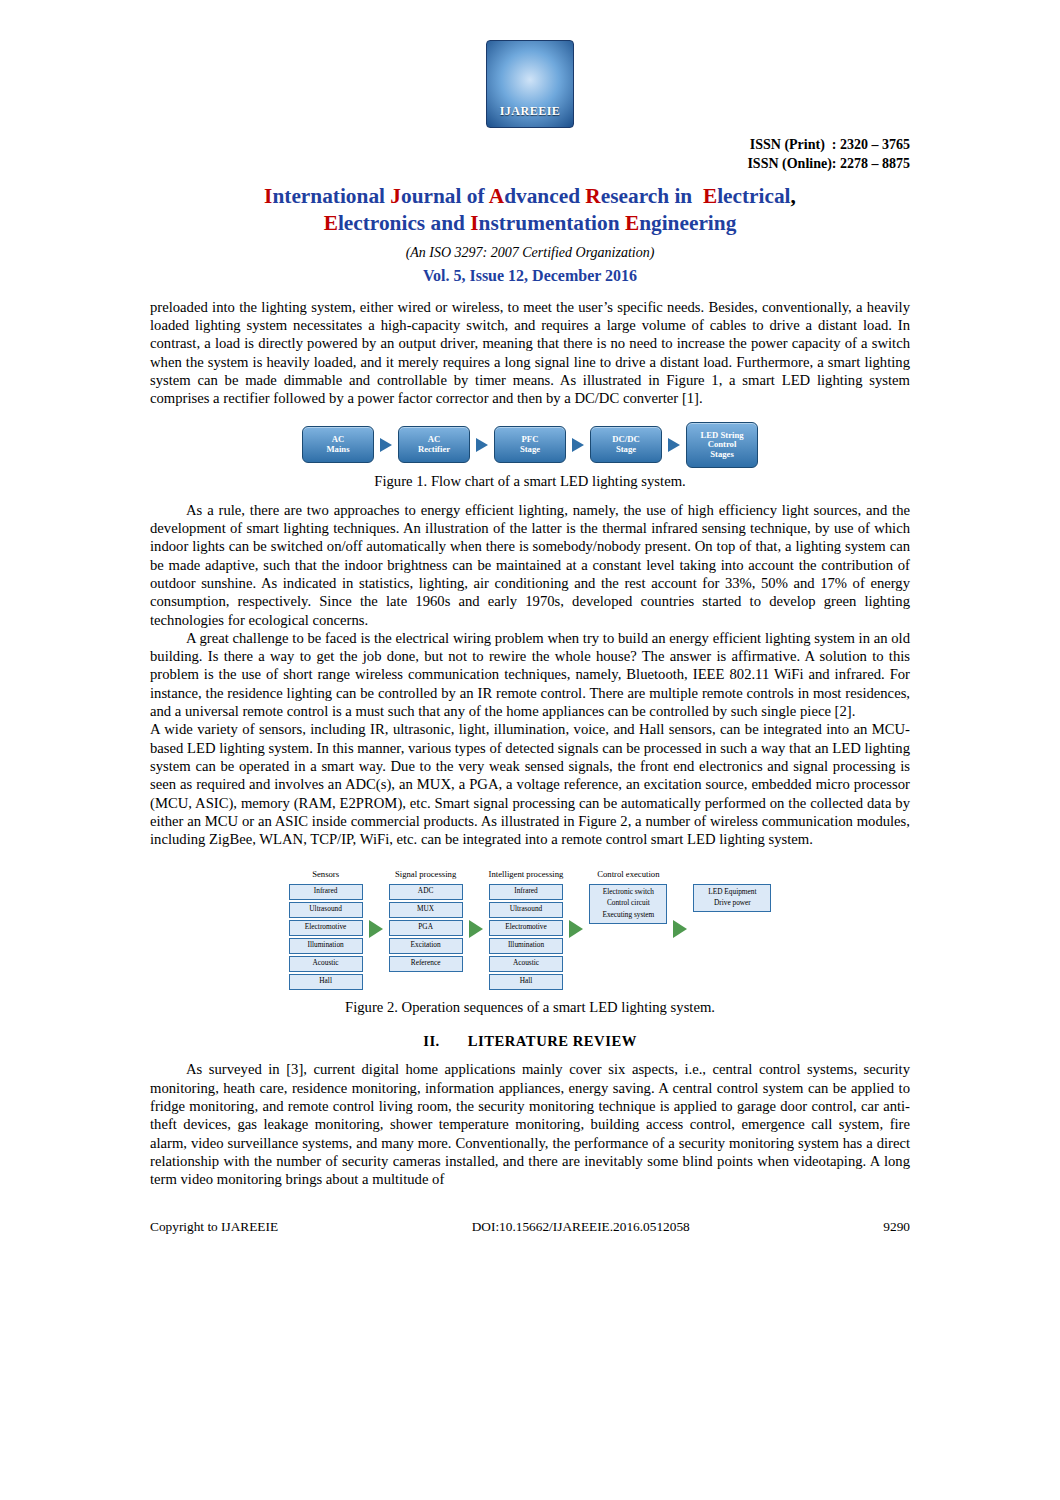ISSN (Print) : 2320 – 3765
ISSN (Online): 2278 – 8875
International Journal of Advanced Research in Electrical,
Electronics and Instrumentation Engineering
(An ISO 3297: 2007 Certified Organization)
Vol. 5, Issue 12, December 2016
preloaded into the lighting system, either wired or wireless, to meet the user’s specific needs. Besides, conventionally, a heavily loaded lighting system necessitates a high-capacity switch, and requires a large volume of cables to drive a distant load. In contrast, a load is directly powered by an output driver, meaning that there is no need to increase the power capacity of a switch when the system is heavily loaded, and it merely requires a long signal line to drive a distant load. Furthermore, a smart lighting system can be made dimmable and controllable by timer means. As illustrated in Figure 1, a smart LED lighting system comprises a rectifier followed by a power factor corrector and then by a DC/DC converter [1].
AC
Mains
AC
Rectifier
PFC
Stage
DC/DC
Stage
LED String
Control
Stages
Figure 1. Flow chart of a smart LED lighting system.
As a rule, there are two approaches to energy efficient lighting, namely, the use of high efficiency light sources, and the development of smart lighting techniques. An illustration of the latter is the thermal infrared sensing technique, by use of which indoor lights can be switched on/off automatically when there is somebody/nobody present. On top of that, a lighting system can be made adaptive, such that the indoor brightness can be maintained at a constant level taking into account the contribution of outdoor sunshine. As indicated in statistics, lighting, air conditioning and the rest account for 33%, 50% and 17% of energy consumption, respectively. Since the late 1960s and early 1970s, developed countries started to develop green lighting technologies for ecological concerns.
A great challenge to be faced is the electrical wiring problem when try to build an energy efficient lighting system in an old building. Is there a way to get the job done, but not to rewire the whole house? The answer is affirmative. A solution to this problem is the use of short range wireless communication techniques, namely, Bluetooth, IEEE 802.11 WiFi and infrared. For instance, the residence lighting can be controlled by an IR remote control. There are multiple remote controls in most residences, and a universal remote control is a must such that any of the home appliances can be controlled by such single piece [2].
A wide variety of sensors, including IR, ultrasonic, light, illumination, voice, and Hall sensors, can be integrated into an MCU-based LED lighting system. In this manner, various types of detected signals can be processed in such a way that an LED lighting system can be operated in a smart way. Due to the very weak sensed signals, the front end electronics and signal processing is seen as required and involves an ADC(s), an MUX, a PGA, a voltage reference, an excitation source, embedded micro processor (MCU, ASIC), memory (RAM, E2PROM), etc. Smart signal processing can be automatically performed on the collected data by either an MCU or an ASIC inside commercial products. As illustrated in Figure 2, a number of wireless communication modules, including ZigBee, WLAN, TCP/IP, WiFi, etc. can be integrated into a remote control smart LED lighting system.
Sensors
Infrared
Ultrasound
Electromotive
Illumination
Acoustic
Hall
Signal processing
ADC
MUX
PGA
Excitation
Reference
Intelligent processing
Infrared
Ultrasound
Electromotive
Illumination
Acoustic
Hall
Control execution
Electronic switch
Control circuit
Executing system
LED Equipment
Drive power
Figure 2. Operation sequences of a smart LED lighting system.
II. LITERATURE REVIEW
As surveyed in [3], current digital home applications mainly cover six aspects, i.e., central control systems, security monitoring, heath care, residence monitoring, information appliances, energy saving. A central control system can be applied to fridge monitoring, and remote control living room, the security monitoring technique is applied to garage door control, car anti-theft devices, gas leakage monitoring, shower temperature monitoring, building access control, emergence call system, fire alarm, video surveillance systems, and many more. Conventionally, the performance of a security monitoring system has a direct relationship with the number of security cameras installed, and there are inevitably some blind points when videotaping. A long term video monitoring brings about a multitude of
Copyright to IJAREEIE
DOI:10.15662/IJAREEIE.2016.0512058
9290